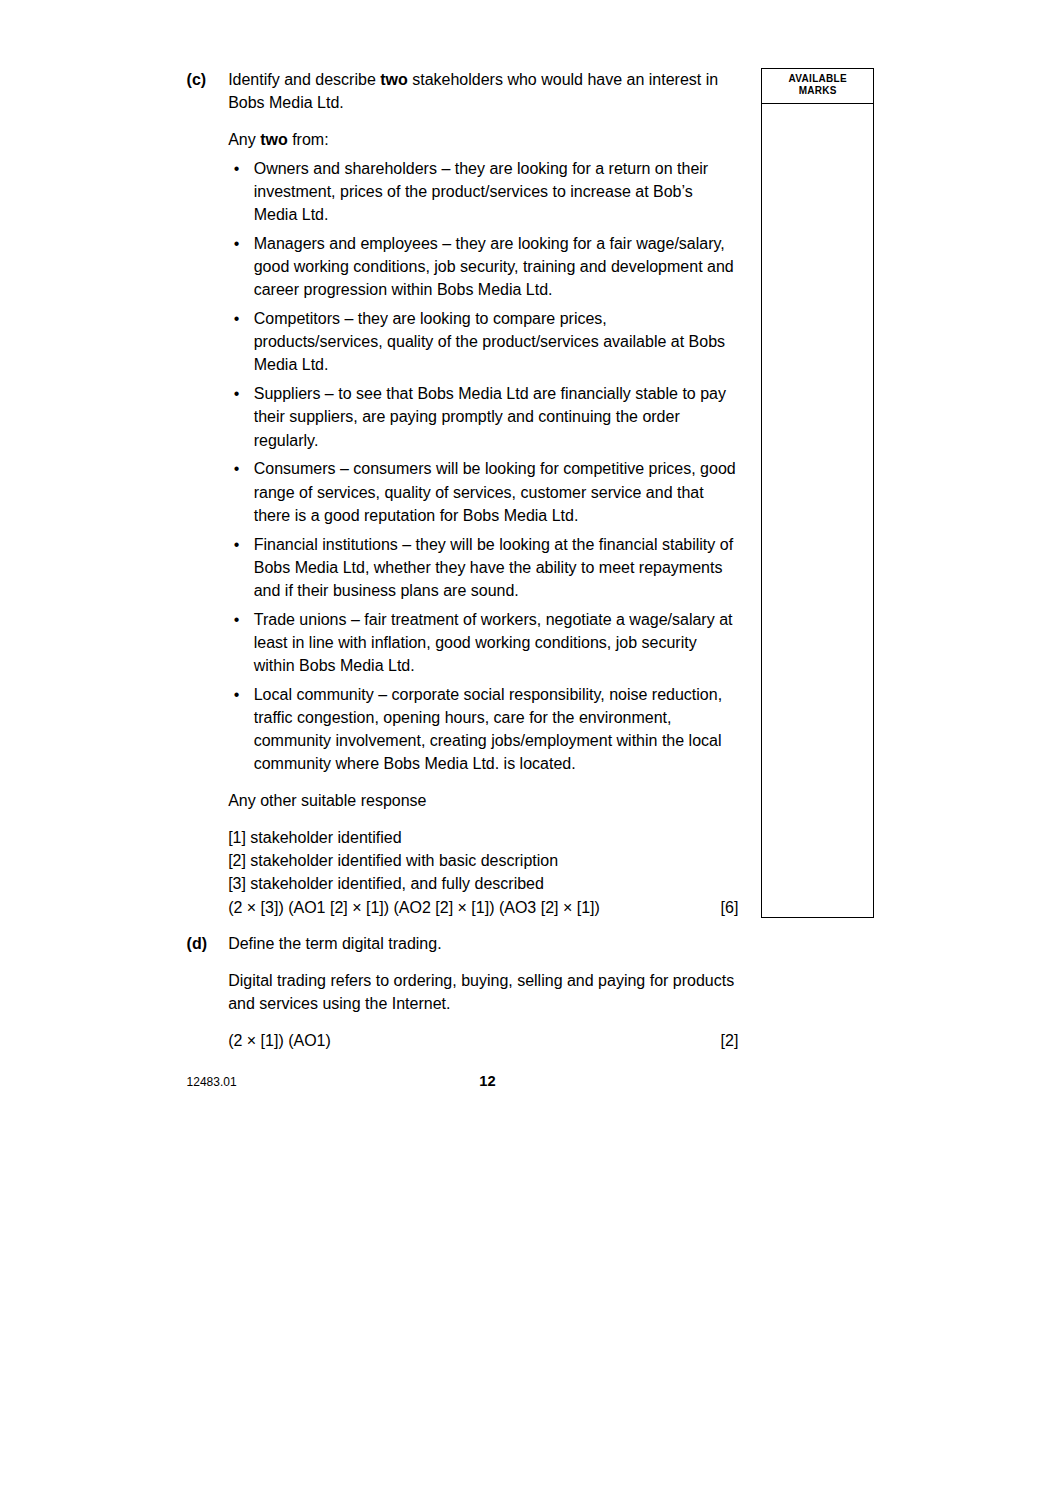AVAILABLE
MARKS
(c)
Identify and describe two stakeholders who would have an interest in Bobs Media Ltd.
Any two from:
Owners and shareholders – they are looking for a return on their investment, prices of the product/services to increase at Bob’s Media Ltd.
Managers and employees – they are looking for a fair wage/salary, good working conditions, job security, training and development and career progression within Bobs Media Ltd.
Competitors – they are looking to compare prices, products/services, quality of the product/services available at Bobs Media Ltd.
Suppliers – to see that Bobs Media Ltd are financially stable to pay their suppliers, are paying promptly and continuing the order regularly.
Consumers – consumers will be looking for competitive prices, good range of services, quality of services, customer service and that there is a good reputation for Bobs Media Ltd.
Financial institutions – they will be looking at the financial stability of Bobs Media Ltd, whether they have the ability to meet repayments and if their business plans are sound.
Trade unions – fair treatment of workers, negotiate a wage/salary at least in line with inflation, good working conditions, job security within Bobs Media Ltd.
Local community – corporate social responsibility, noise reduction, traffic congestion, opening hours, care for the environment, community involvement, creating jobs/employment within the local community where Bobs Media Ltd. is located.
Any other suitable response
[1] stakeholder identified
[2] stakeholder identified with basic description
[3] stakeholder identified, and fully described
(2 × [3]) (AO1 [2] × [1]) (AO2 [2] × [1]) (AO3 [2] × [1])
[6]
(d)
Define the term digital trading.
Digital trading refers to ordering, buying, selling and paying for products and services using the Internet.
(2 × [1]) (AO1)
[2]
12483.01
12